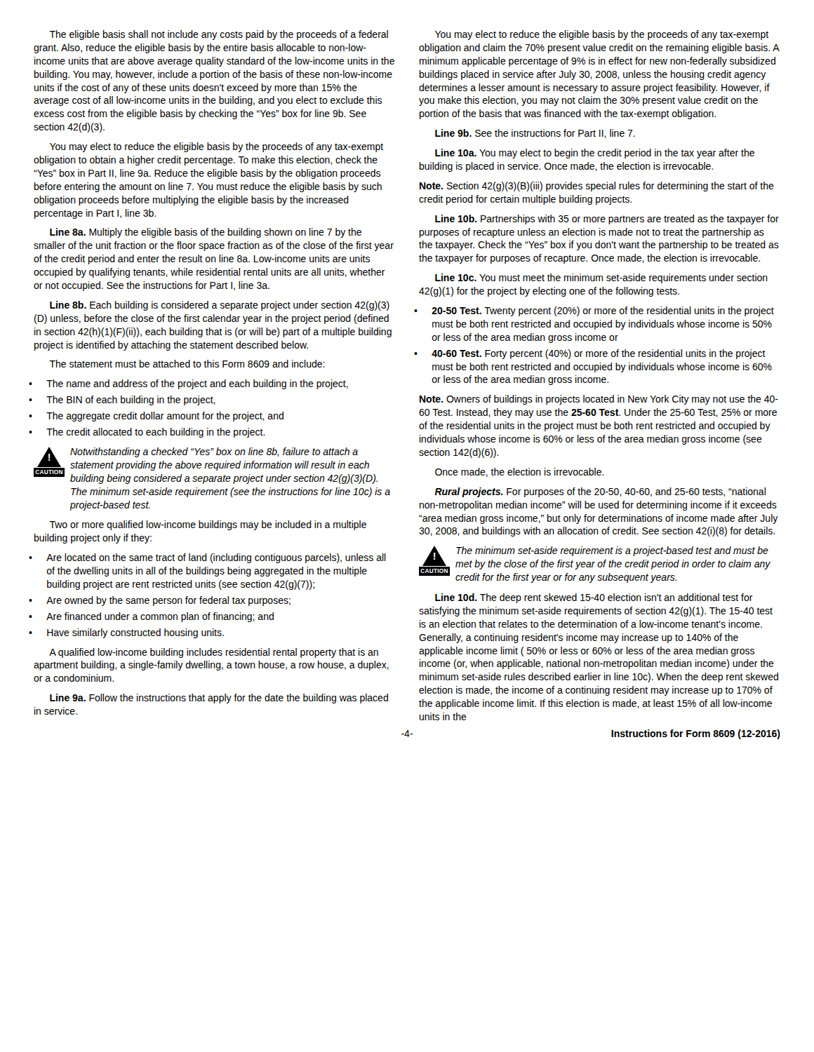The eligible basis shall not include any costs paid by the proceeds of a federal grant. Also, reduce the eligible basis by the entire basis allocable to non-low-income units that are above average quality standard of the low-income units in the building. You may, however, include a portion of the basis of these non-low-income units if the cost of any of these units doesn't exceed by more than 15% the average cost of all low-income units in the building, and you elect to exclude this excess cost from the eligible basis by checking the “Yes” box for line 9b. See section 42(d)(3).
You may elect to reduce the eligible basis by the proceeds of any tax-exempt obligation to obtain a higher credit percentage. To make this election, check the “Yes” box in Part II, line 9a. Reduce the eligible basis by the obligation proceeds before entering the amount on line 7. You must reduce the eligible basis by such obligation proceeds before multiplying the eligible basis by the increased percentage in Part I, line 3b.
Line 8a. Multiply the eligible basis of the building shown on line 7 by the smaller of the unit fraction or the floor space fraction as of the close of the first year of the credit period and enter the result on line 8a. Low-income units are units occupied by qualifying tenants, while residential rental units are all units, whether or not occupied. See the instructions for Part I, line 3a.
Line 8b. Each building is considered a separate project under section 42(g)(3)(D) unless, before the close of the first calendar year in the project period (defined in section 42(h)(1)(F)(ii)), each building that is (or will be) part of a multiple building project is identified by attaching the statement described below.
The statement must be attached to this Form 8609 and include:
The name and address of the project and each building in the project,
The BIN of each building in the project,
The aggregate credit dollar amount for the project, and
The credit allocated to each building in the project.
CAUTION
Notwithstanding a checked “Yes” box on line 8b, failure to attach a statement providing the above required information will result in each building being considered a separate project under section 42(g)(3)(D). The minimum set-aside requirement (see the instructions for line 10c) is a project-based test.
Two or more qualified low-income buildings may be included in a multiple building project only if they:
Are located on the same tract of land (including contiguous parcels), unless all of the dwelling units in all of the buildings being aggregated in the multiple building project are rent restricted units (see section 42(g)(7));
Are owned by the same person for federal tax purposes;
Are financed under a common plan of financing; and
Have similarly constructed housing units.
A qualified low-income building includes residential rental property that is an apartment building, a single-family dwelling, a town house, a row house, a duplex, or a condominium.
Line 9a. Follow the instructions that apply for the date the building was placed in service.
You may elect to reduce the eligible basis by the proceeds of any tax-exempt obligation and claim the 70% present value credit on the remaining eligible basis. A minimum applicable percentage of 9% is in effect for new non-federally subsidized buildings placed in service after July 30, 2008, unless the housing credit agency determines a lesser amount is necessary to assure project feasibility. However, if you make this election, you may not claim the 30% present value credit on the portion of the basis that was financed with the tax-exempt obligation.
Line 9b. See the instructions for Part II, line 7.
Line 10a. You may elect to begin the credit period in the tax year after the building is placed in service. Once made, the election is irrevocable.
Note. Section 42(g)(3)(B)(iii) provides special rules for determining the start of the credit period for certain multiple building projects.
Line 10b. Partnerships with 35 or more partners are treated as the taxpayer for purposes of recapture unless an election is made not to treat the partnership as the taxpayer. Check the “Yes” box if you don't want the partnership to be treated as the taxpayer for purposes of recapture. Once made, the election is irrevocable.
Line 10c. You must meet the minimum set-aside requirements under section 42(g)(1) for the project by electing one of the following tests.
20-50 Test. Twenty percent (20%) or more of the residential units in the project must be both rent restricted and occupied by individuals whose income is 50% or less of the area median gross income or
40-60 Test. Forty percent (40%) or more of the residential units in the project must be both rent restricted and occupied by individuals whose income is 60% or less of the area median gross income.
Note. Owners of buildings in projects located in New York City may not use the 40-60 Test. Instead, they may use the 25-60 Test. Under the 25-60 Test, 25% or more of the residential units in the project must be both rent restricted and occupied by individuals whose income is 60% or less of the area median gross income (see section 142(d)(6)).
Once made, the election is irrevocable.
Rural projects. For purposes of the 20-50, 40-60, and 25-60 tests, “national non-metropolitan median income” will be used for determining income if it exceeds “area median gross income,” but only for determinations of income made after July 30, 2008, and buildings with an allocation of credit. See section 42(i)(8) for details.
CAUTION
The minimum set-aside requirement is a project-based test and must be met by the close of the first year of the credit period in order to claim any credit for the first year or for any subsequent years.
Line 10d. The deep rent skewed 15-40 election isn't an additional test for satisfying the minimum set-aside requirements of section 42(g)(1). The 15-40 test is an election that relates to the determination of a low-income tenant's income. Generally, a continuing resident's income may increase up to 140% of the applicable income limit ( 50% or less or 60% or less of the area median gross income (or, when applicable, national non-metropolitan median income) under the minimum set-aside rules described earlier in line 10c). When the deep rent skewed election is made, the income of a continuing resident may increase up to 170% of the applicable income limit. If this election is made, at least 15% of all low-income units in the
-4- Instructions for Form 8609 (12-2016)